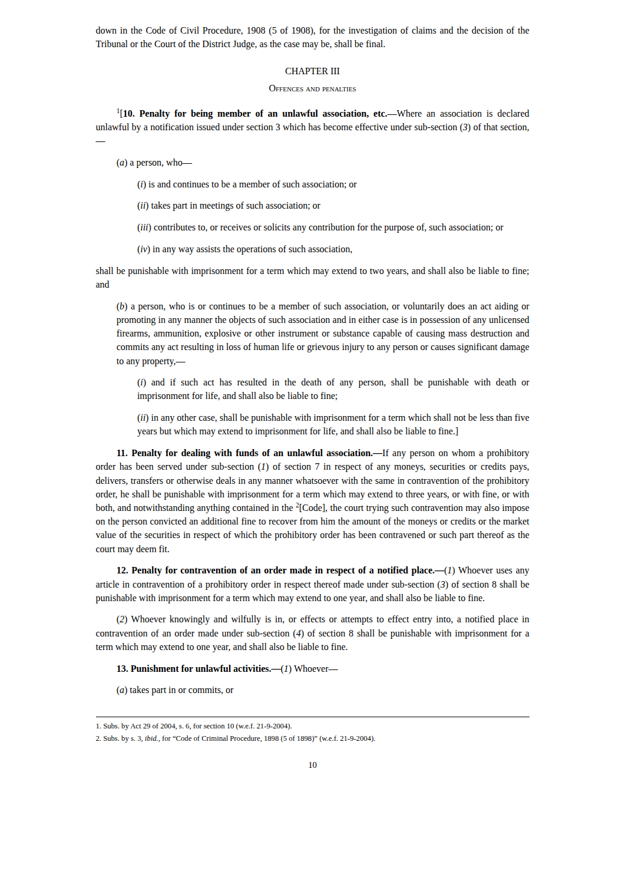down in the Code of Civil Procedure, 1908 (5 of 1908), for the investigation of claims and the decision of the Tribunal or the Court of the District Judge, as the case may be, shall be final.
CHAPTER III
Offences and penalties
1[10. Penalty for being member of an unlawful association, etc.—Where an association is declared unlawful by a notification issued under section 3 which has become effective under sub-section (3) of that section,—
(a) a person, who—
(i) is and continues to be a member of such association; or
(ii) takes part in meetings of such association; or
(iii) contributes to, or receives or solicits any contribution for the purpose of, such association; or
(iv) in any way assists the operations of such association,
shall be punishable with imprisonment for a term which may extend to two years, and shall also be liable to fine; and
(b) a person, who is or continues to be a member of such association, or voluntarily does an act aiding or promoting in any manner the objects of such association and in either case is in possession of any unlicensed firearms, ammunition, explosive or other instrument or substance capable of causing mass destruction and commits any act resulting in loss of human life or grievous injury to any person or causes significant damage to any property,—
(i) and if such act has resulted in the death of any person, shall be punishable with death or imprisonment for life, and shall also be liable to fine;
(ii) in any other case, shall be punishable with imprisonment for a term which shall not be less than five years but which may extend to imprisonment for life, and shall also be liable to fine.]
11. Penalty for dealing with funds of an unlawful association.—If any person on whom a prohibitory order has been served under sub-section (1) of section 7 in respect of any moneys, securities or credits pays, delivers, transfers or otherwise deals in any manner whatsoever with the same in contravention of the prohibitory order, he shall be punishable with imprisonment for a term which may extend to three years, or with fine, or with both, and notwithstanding anything contained in the 2[Code], the court trying such contravention may also impose on the person convicted an additional fine to recover from him the amount of the moneys or credits or the market value of the securities in respect of which the prohibitory order has been contravened or such part thereof as the court may deem fit.
12. Penalty for contravention of an order made in respect of a notified place.—(1) Whoever uses any article in contravention of a prohibitory order in respect thereof made under sub-section (3) of section 8 shall be punishable with imprisonment for a term which may extend to one year, and shall also be liable to fine.
(2) Whoever knowingly and wilfully is in, or effects or attempts to effect entry into, a notified place in contravention of an order made under sub-section (4) of section 8 shall be punishable with imprisonment for a term which may extend to one year, and shall also be liable to fine.
13. Punishment for unlawful activities.—(1) Whoever—
(a) takes part in or commits, or
1. Subs. by Act 29 of 2004, s. 6, for section 10 (w.e.f. 21-9-2004).
2. Subs. by s. 3, ibid., for “Code of Criminal Procedure, 1898 (5 of 1898)” (w.e.f. 21-9-2004).
10